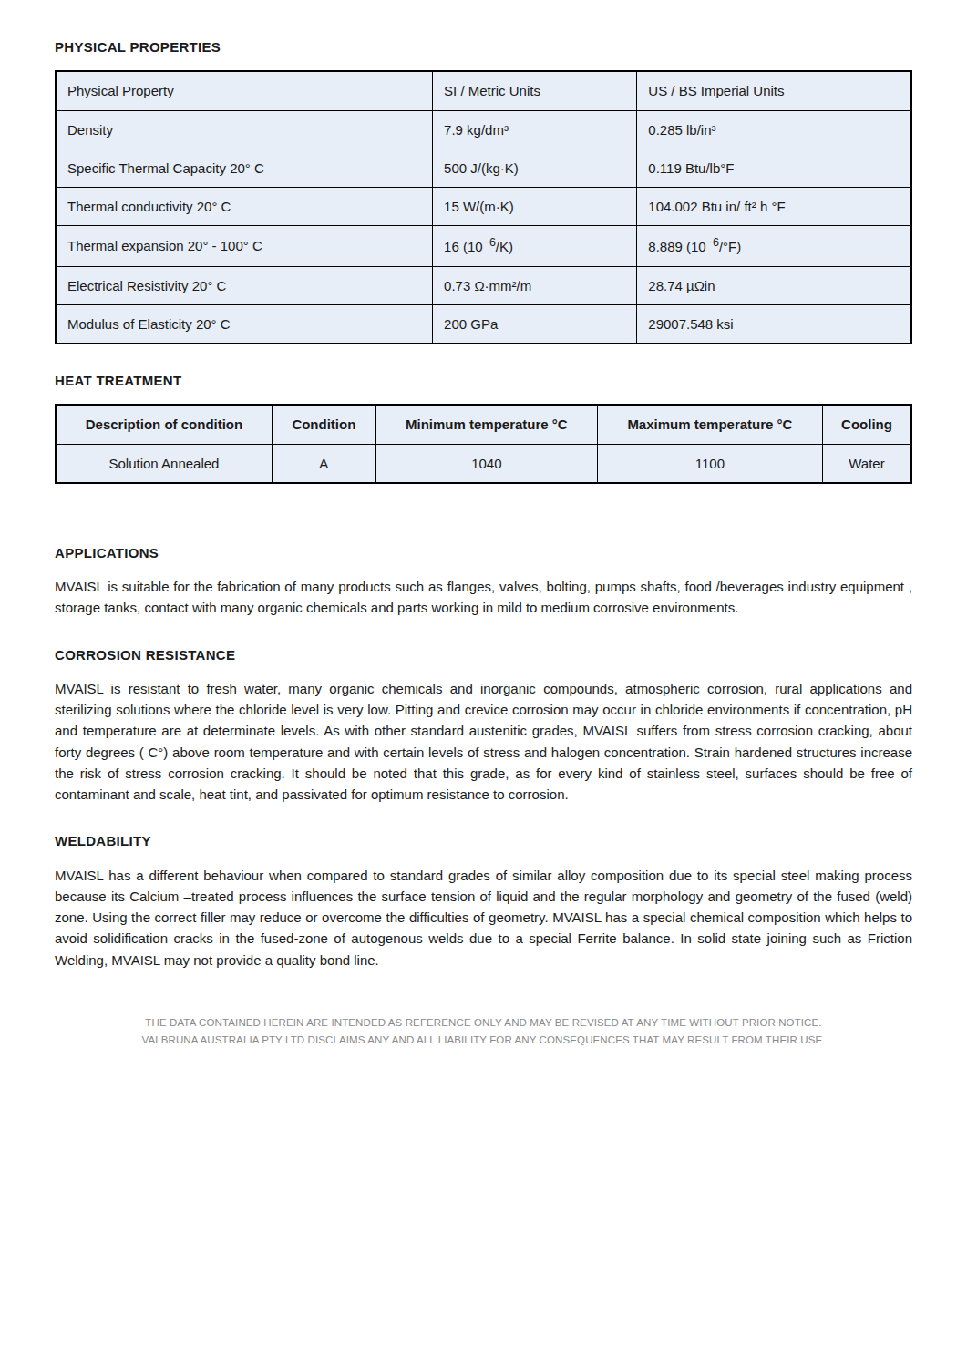PHYSICAL PROPERTIES
| Physical Property | SI / Metric Units | US / BS Imperial Units |
| --- | --- | --- |
| Density | 7.9 kg/dm³ | 0.285 lb/in³ |
| Specific Thermal Capacity 20° C | 500 J/(kg·K) | 0.119 Btu/lb°F |
| Thermal conductivity 20° C | 15 W/(m·K) | 104.002 Btu in/ ft² h °F |
| Thermal expansion 20° - 100° C | 16 (10 −6 /K) | 8.889 (10 −6 /°F) |
| Electrical Resistivity 20° C | 0.73 Ω·mm²/m | 28.74 µΩin |
| Modulus of Elasticity 20° C | 200 GPa | 29007.548 ksi |
HEAT TREATMENT
| Description of condition | Condition | Minimum temperature °C | Maximum temperature °C | Cooling |
| --- | --- | --- | --- | --- |
| Solution Annealed | A | 1040 | 1100 | Water |
APPLICATIONS
MVAISL is suitable for the fabrication of many products such as flanges, valves, bolting, pumps shafts, food /beverages industry equipment , storage tanks, contact with many organic chemicals and parts working in mild to medium corrosive environments.
CORROSION RESISTANCE
MVAISL is resistant to fresh water, many organic chemicals and inorganic compounds, atmospheric corrosion, rural applications and sterilizing solutions where the chloride level is very low. Pitting and crevice corrosion may occur in chloride environments if concentration, pH and temperature are at determinate levels. As with other standard austenitic grades, MVAISL suffers from stress corrosion cracking, about forty degrees ( C°) above room temperature and with certain levels of stress and halogen concentration. Strain hardened structures increase the risk of stress corrosion cracking. It should be noted that this grade, as for every kind of stainless steel, surfaces should be free of contaminant and scale, heat tint, and passivated for optimum resistance to corrosion.
WELDABILITY
MVAISL has a different behaviour when compared to standard grades of similar alloy composition due to its special steel making process because its Calcium –treated process influences the surface tension of liquid and the regular morphology and geometry of the fused (weld) zone. Using the correct filler may reduce or overcome the difficulties of geometry. MVAISL has a special chemical composition which helps to avoid solidification cracks in the fused-zone of autogenous welds due to a special Ferrite balance. In solid state joining such as Friction Welding, MVAISL may not provide a quality bond line.
THE DATA CONTAINED HEREIN ARE INTENDED AS REFERENCE ONLY AND MAY BE REVISED AT ANY TIME WITHOUT PRIOR NOTICE.
VALBRUNA AUSTRALIA PTY LTD DISCLAIMS ANY AND ALL LIABILITY FOR ANY CONSEQUENCES THAT MAY RESULT FROM THEIR USE.